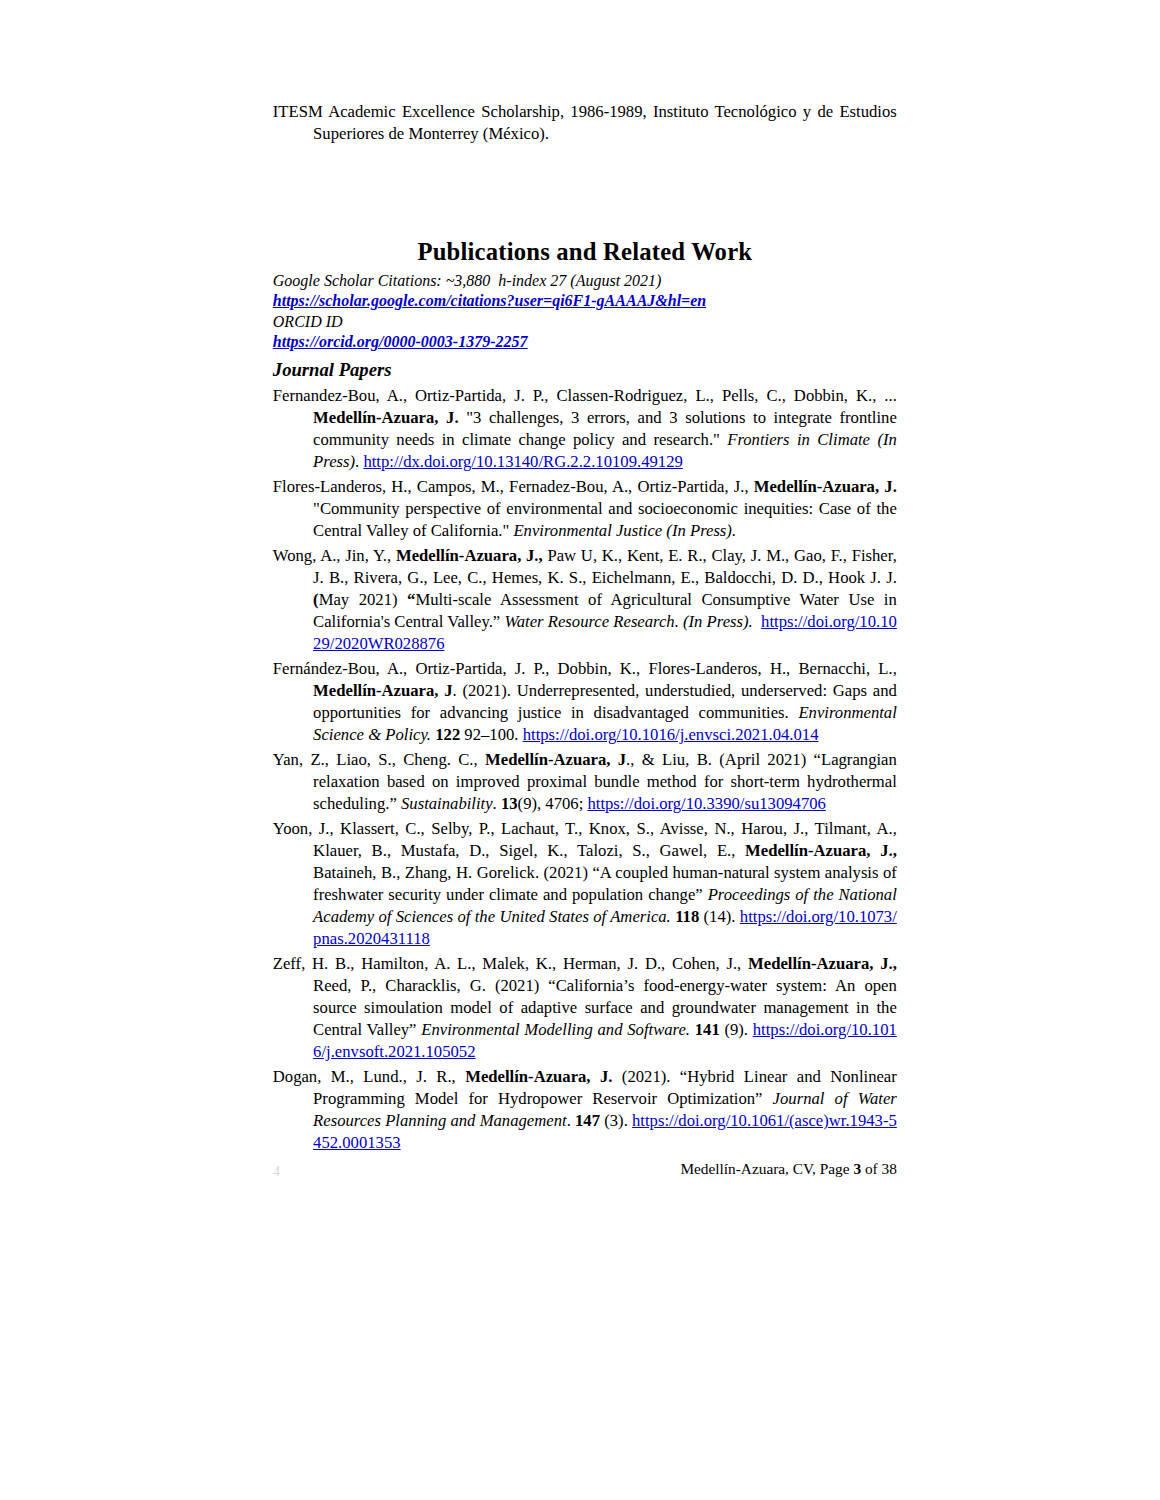ITESM Academic Excellence Scholarship, 1986-1989, Instituto Tecnológico y de Estudios Superiores de Monterrey (México).
Publications and Related Work
Google Scholar Citations: ~3,880 h-index 27 (August 2021)
https://scholar.google.com/citations?user=qi6F1-gAAAAJ&hl=en
ORCID ID
https://orcid.org/0000-0003-1379-2257
Journal Papers
Fernandez-Bou, A., Ortiz-Partida, J. P., Classen-Rodriguez, L., Pells, C., Dobbin, K., ... Medellín-Azuara, J. "3 challenges, 3 errors, and 3 solutions to integrate frontline community needs in climate change policy and research." Frontiers in Climate (In Press). http://dx.doi.org/10.13140/RG.2.2.10109.49129
Flores-Landeros, H., Campos, M., Fernadez-Bou, A., Ortiz-Partida, J., Medellín-Azuara, J. "Community perspective of environmental and socioeconomic inequities: Case of the Central Valley of California." Environmental Justice (In Press).
Wong, A., Jin, Y., Medellín-Azuara, J., Paw U, K., Kent, E. R., Clay, J. M., Gao, F., Fisher, J. B., Rivera, G., Lee, C., Hemes, K. S., Eichelmann, E., Baldocchi, D. D., Hook J. J. (May 2021) “Multi-scale Assessment of Agricultural Consumptive Water Use in California's Central Valley.” Water Resource Research. (In Press). https://doi.org/10.1029/2020WR028876
Fernández-Bou, A., Ortiz-Partida, J. P., Dobbin, K., Flores-Landeros, H., Bernacchi, L., Medellín-Azuara, J. (2021). Underrepresented, understudied, underserved: Gaps and opportunities for advancing justice in disadvantaged communities. Environmental Science & Policy. 122 92–100. https://doi.org/10.1016/j.envsci.2021.04.014
Yan, Z., Liao, S., Cheng. C., Medellín-Azuara, J., & Liu, B. (April 2021) “Lagrangian relaxation based on improved proximal bundle method for short-term hydrothermal scheduling.” Sustainability. 13(9), 4706; https://doi.org/10.3390/su13094706
Yoon, J., Klassert, C., Selby, P., Lachaut, T., Knox, S., Avisse, N., Harou, J., Tilmant, A., Klauer, B., Mustafa, D., Sigel, K., Talozi, S., Gawel, E., Medellín-Azuara, J., Bataineh, B., Zhang, H. Gorelick. (2021) “A coupled human-natural system analysis of freshwater security under climate and population change” Proceedings of the National Academy of Sciences of the United States of America. 118 (14). https://doi.org/10.1073/pnas.2020431118
Zeff, H. B., Hamilton, A. L., Malek, K., Herman, J. D., Cohen, J., Medellín-Azuara, J., Reed, P., Characklis, G. (2021) “California’s food-energy-water system: An open source simoulation model of adaptive surface and groundwater management in the Central Valley” Environmental Modelling and Software. 141 (9). https://doi.org/10.1016/j.envsoft.2021.105052
Dogan, M., Lund., J. R., Medellín-Azuara, J. (2021). “Hybrid Linear and Nonlinear Programming Model for Hydropower Reservoir Optimization” Journal of Water Resources Planning and Management. 147 (3). https://doi.org/10.1061/(asce)wr.1943-5452.0001353
4
Medellín-Azuara, CV, Page 3 of 38